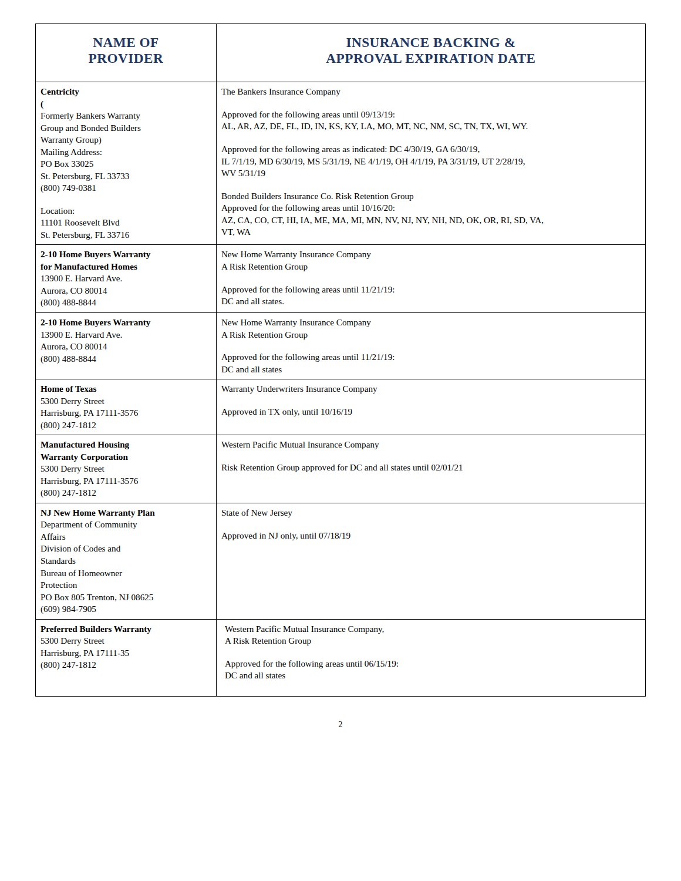| NAME OF PROVIDER | INSURANCE BACKING & APPROVAL EXPIRATION DATE |
| --- | --- |
| Centricity ( Formerly Bankers Warranty Group and Bonded Builders Warranty Group) Mailing Address: PO Box 33025 St. Petersburg, FL 33733 (800) 749-0381 Location: 11101 Roosevelt Blvd St. Petersburg, FL 33716 | The Bankers Insurance Company Approved for the following areas until 09/13/19: AL, AR, AZ, DE, FL, ID, IN, KS, KY, LA, MO, MT, NC, NM, SC, TN, TX, WI, WY. Approved for the following areas as indicated: DC 4/30/19, GA 6/30/19, IL 7/1/19, MD 6/30/19, MS 5/31/19, NE 4/1/19, OH 4/1/19, PA 3/31/19, UT 2/28/19, WV 5/31/19 Bonded Builders Insurance Co. Risk Retention Group Approved for the following areas until 10/16/20: AZ, CA, CO, CT, HI, IA, ME, MA, MI, MN, NV, NJ, NY, NH, ND, OK, OR, RI, SD, VA, VT, WA |
| 2-10 Home Buyers Warranty for Manufactured Homes 13900 E. Harvard Ave. Aurora, CO 80014 (800) 488-8844 | New Home Warranty Insurance Company A Risk Retention Group Approved for the following areas until 11/21/19: DC and all states. |
| 2-10 Home Buyers Warranty 13900 E. Harvard Ave. Aurora, CO 80014 (800) 488-8844 | New Home Warranty Insurance Company A Risk Retention Group Approved for the following areas until 11/21/19: DC and all states |
| Home of Texas 5300 Derry Street Harrisburg, PA 17111-3576 (800) 247-1812 | Warranty Underwriters Insurance Company Approved in TX only, until 10/16/19 |
| Manufactured Housing Warranty Corporation 5300 Derry Street Harrisburg, PA 17111-3576 (800) 247-1812 | Western Pacific Mutual Insurance Company Risk Retention Group approved for DC and all states until 02/01/21 |
| NJ New Home Warranty Plan Department of Community Affairs Division of Codes and Standards Bureau of Homeowner Protection PO Box 805 Trenton, NJ 08625 (609) 984-7905 | State of New Jersey Approved in NJ only, until 07/18/19 |
| Preferred Builders Warranty 5300 Derry Street Harrisburg, PA 17111-35 (800) 247-1812 | Western Pacific Mutual Insurance Company, A Risk Retention Group Approved for the following areas until 06/15/19: DC and all states |
2